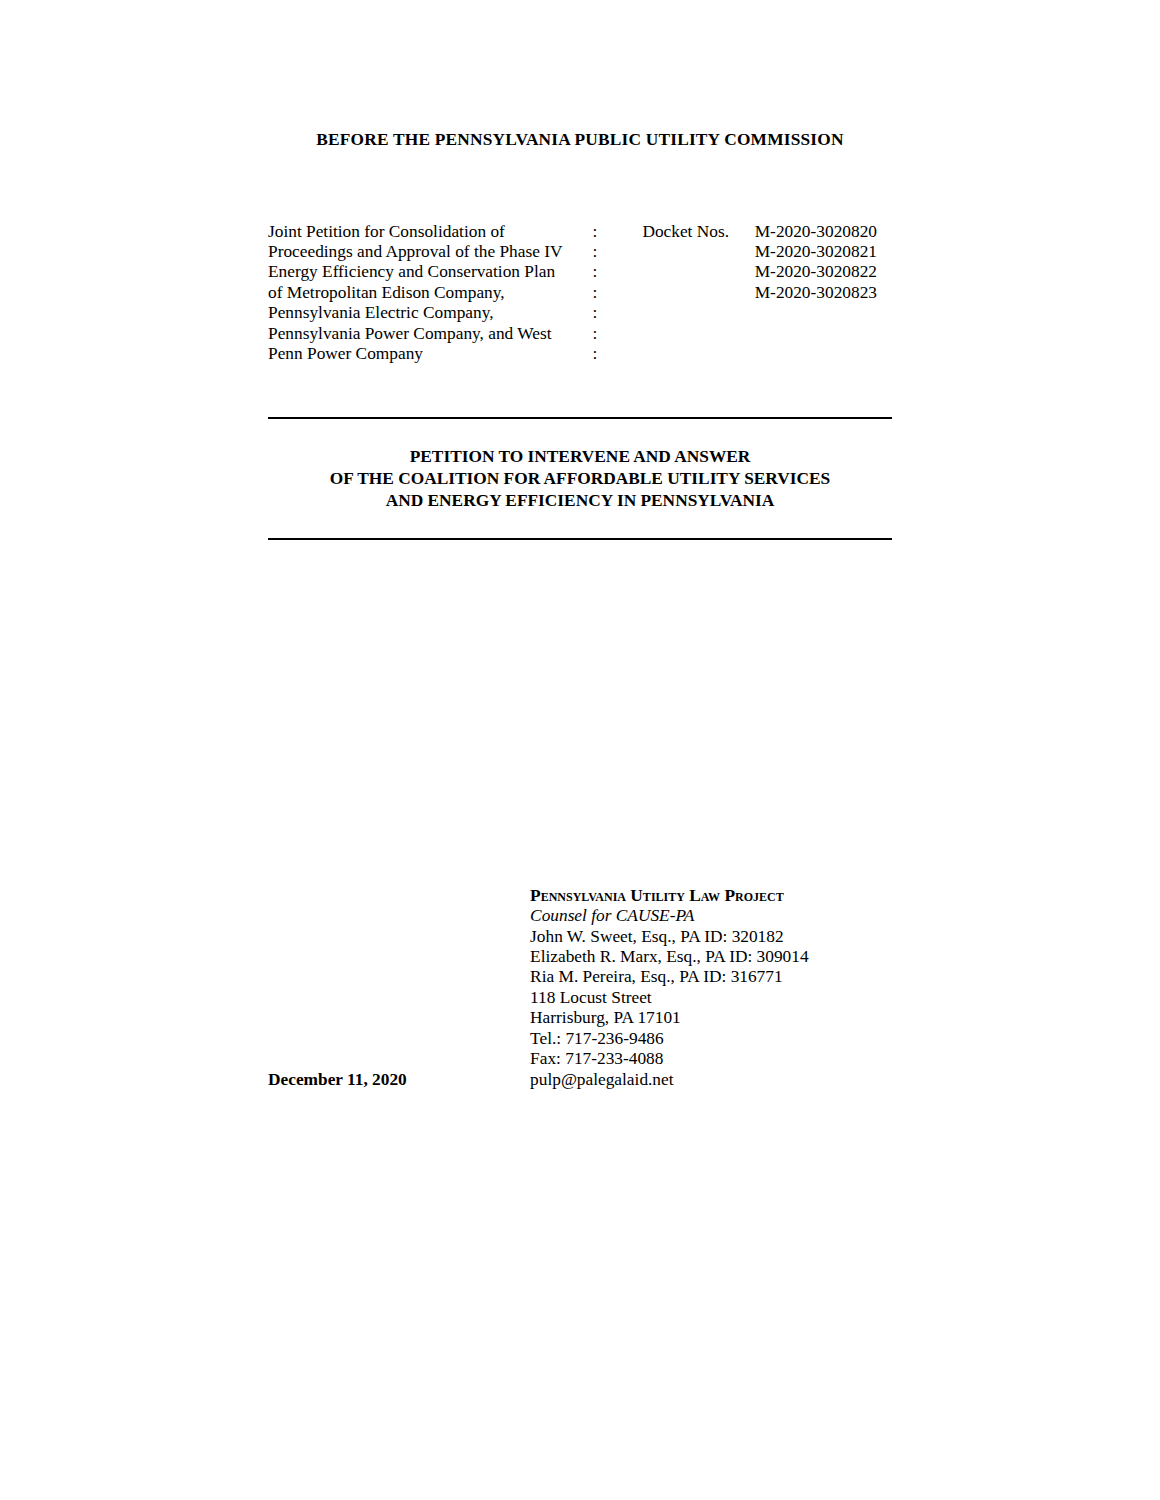BEFORE THE PENNSYLVANIA PUBLIC UTILITY COMMISSION
| Joint Petition for Consolidation of | : | Docket Nos. | M-2020-3020820 |
| Proceedings and Approval of the Phase IV | : | | M-2020-3020821 |
| Energy Efficiency and Conservation Plan | : | | M-2020-3020822 |
| of Metropolitan Edison Company, | : | | M-2020-3020823 |
| Pennsylvania Electric Company, | : | | |
| Pennsylvania Power Company, and West | : | | |
| Penn Power Company | : | | |
Petition to Intervene and Answer
of the Coalition for Affordable Utility Services
and Energy Efficiency in Pennsylvania
| December 11, 2020 | Pennsylvania Utility Law Project Counsel for CAUSE-PA John W. Sweet, Esq., PA ID: 320182 Elizabeth R. Marx, Esq., PA ID: 309014 Ria M. Pereira, Esq., PA ID: 316771 118 Locust Street Harrisburg, PA 17101 Tel.: 717-236-9486 Fax: 717-233-4088 pulp@palegalaid.net |